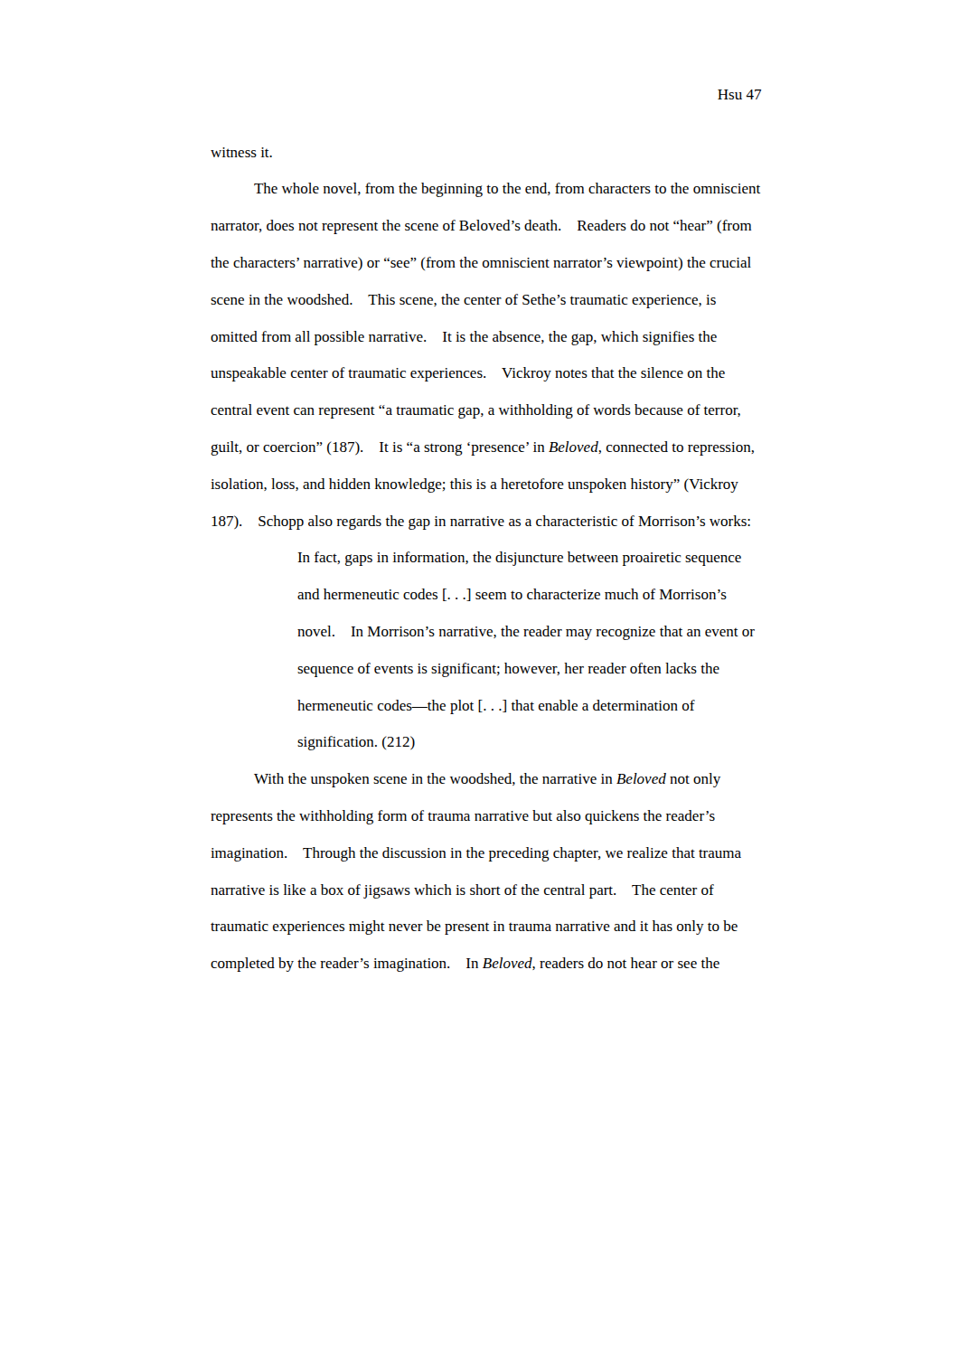Hsu 47
witness it.
The whole novel, from the beginning to the end, from characters to the omniscient narrator, does not represent the scene of Beloved’s death. Readers do not “hear” (from the characters’ narrative) or “see” (from the omniscient narrator’s viewpoint) the crucial scene in the woodshed. This scene, the center of Sethe’s traumatic experience, is omitted from all possible narrative. It is the absence, the gap, which signifies the unspeakable center of traumatic experiences. Vickroy notes that the silence on the central event can represent “a traumatic gap, a withholding of words because of terror, guilt, or coercion” (187). It is “a strong ‘presence’ in Beloved, connected to repression, isolation, loss, and hidden knowledge; this is a heretofore unspoken history” (Vickroy 187). Schopp also regards the gap in narrative as a characteristic of Morrison’s works:
In fact, gaps in information, the disjuncture between proairetic sequence and hermeneutic codes [. . .] seem to characterize much of Morrison’s novel. In Morrison’s narrative, the reader may recognize that an event or sequence of events is significant; however, her reader often lacks the hermeneutic codes—the plot [. . .] that enable a determination of signification. (212)
With the unspoken scene in the woodshed, the narrative in Beloved not only represents the withholding form of trauma narrative but also quickens the reader’s imagination. Through the discussion in the preceding chapter, we realize that trauma narrative is like a box of jigsaws which is short of the central part. The center of traumatic experiences might never be present in trauma narrative and it has only to be completed by the reader’s imagination. In Beloved, readers do not hear or see the